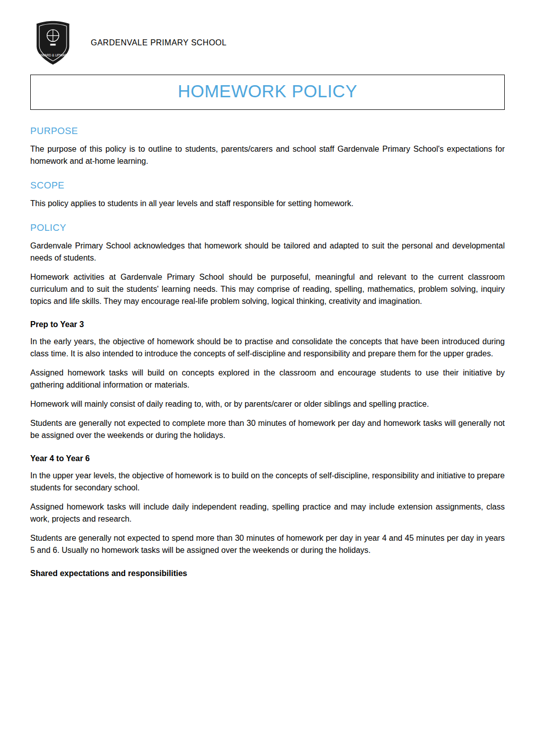ONWARD & UPWARD
GARDENVALE PRIMARY SCHOOL
HOMEWORK POLICY
PURPOSE
The purpose of this policy is to outline to students, parents/carers and school staff Gardenvale Primary School's expectations for homework and at-home learning.
SCOPE
This policy applies to students in all year levels and staff responsible for setting homework.
POLICY
Gardenvale Primary School acknowledges that homework should be tailored and adapted to suit the personal and developmental needs of students.
Homework activities at Gardenvale Primary School should be purposeful, meaningful and relevant to the current classroom curriculum and to suit the students' learning needs. This may comprise of reading, spelling, mathematics, problem solving, inquiry topics and life skills. They may encourage real-life problem solving, logical thinking, creativity and imagination.
Prep to Year 3
In the early years, the objective of homework should be to practise and consolidate the concepts that have been introduced during class time. It is also intended to introduce the concepts of self-discipline and responsibility and prepare them for the upper grades.
Assigned homework tasks will build on concepts explored in the classroom and encourage students to use their initiative by gathering additional information or materials.
Homework will mainly consist of daily reading to, with, or by parents/carer or older siblings and spelling practice.
Students are generally not expected to complete more than 30 minutes of homework per day and homework tasks will generally not be assigned over the weekends or during the holidays.
Year 4 to Year 6
In the upper year levels, the objective of homework is to build on the concepts of self-discipline, responsibility and initiative to prepare students for secondary school.
Assigned homework tasks will include daily independent reading, spelling practice and may include extension assignments, class work, projects and research.
Students are generally not expected to spend more than 30 minutes of homework per day in year 4 and 45 minutes per day in years 5 and 6. Usually no homework tasks will be assigned over the weekends or during the holidays.
Shared expectations and responsibilities